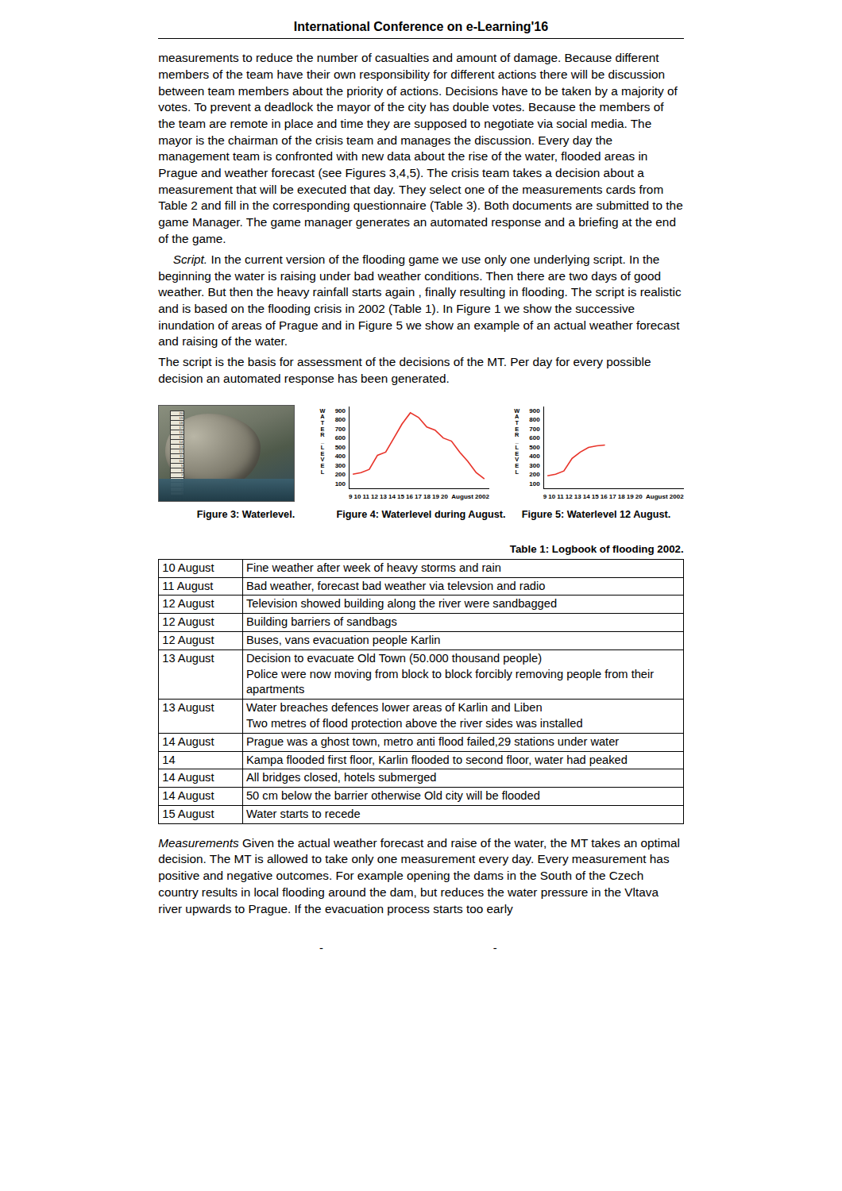International Conference on e-Learning'16
measurements to reduce the number of casualties and amount of damage. Because different members of the team have their own responsibility for different actions there will be discussion between team members about the priority of actions. Decisions have to be taken by a majority of votes. To prevent a deadlock the mayor of the city has double votes. Because the members of the team are remote in place and time they are supposed to negotiate via social media. The mayor is the chairman of the crisis team and manages the discussion. Every day the management team is confronted with new data about the rise of the water, flooded areas in Prague and weather forecast (see Figures 3,4,5). The crisis team takes a decision about a measurement that will be executed that day. They select one of the measurements cards from Table 2 and fill in the corresponding questionnaire (Table 3). Both documents are submitted to the game Manager. The game manager generates an automated response and a briefing at the end of the game.
Script. In the current version of the flooding game we use only one underlying script. In the beginning the water is raising under bad weather conditions. Then there are two days of good weather. But then the heavy rainfall starts again , finally resulting in flooding. The script is realistic and is based on the flooding crisis in 2002 (Table 1). In Figure 1 we show the successive inundation of areas of Prague and in Figure 5 we show an example of an actual weather forecast and raising of the water.
The script is the basis for assessment of the decisions of the MT. Per day for every possible decision an automated response has been generated.
2019181716151413121110987654321
W
A
T
E
R
_
L
E
V
E
L
900
800
700
600
500
400
300
200
100
91011121314151617181920 August 2002
W
A
T
E
R
_
L
E
V
E
L
900
800
700
600
500
400
300
200
100
91011121314151617181920 August 2002
Figure 3: Waterlevel. Figure 4: Waterlevel during August. Figure 5: Waterlevel 12 August.
Table 1: Logbook of flooding 2002.
| 10 August | Fine weather after week of heavy storms and rain |
| 11 August | Bad weather, forecast bad weather via televsion and radio |
| 12 August | Television showed building along the river were sandbagged |
| 12 August | Building barriers of sandbags |
| 12 August | Buses, vans evacuation people Karlin |
| 13 August | Decision to evacuate Old Town (50.000 thousand people) Police were now moving from block to block forcibly removing people from their apartments |
| 13 August | Water breaches defences lower areas of Karlin and Liben Two metres of flood protection above the river sides was installed |
| 14 August | Prague was a ghost town, metro anti flood failed,29 stations under water |
| 14 | Kampa flooded first floor, Karlin flooded to second floor, water had peaked |
| 14 August | All bridges closed, hotels submerged |
| 14 August | 50 cm below the barrier otherwise Old city will be flooded |
| 15 August | Water starts to recede |
Measurements Given the actual weather forecast and raise of the water, the MT takes an optimal decision. The MT is allowed to take only one measurement every day. Every measurement has positive and negative outcomes. For example opening the dams in the South of the Czech country results in local flooding around the dam, but reduces the water pressure in the Vltava river upwards to Prague. If the evacuation process starts too early
- -